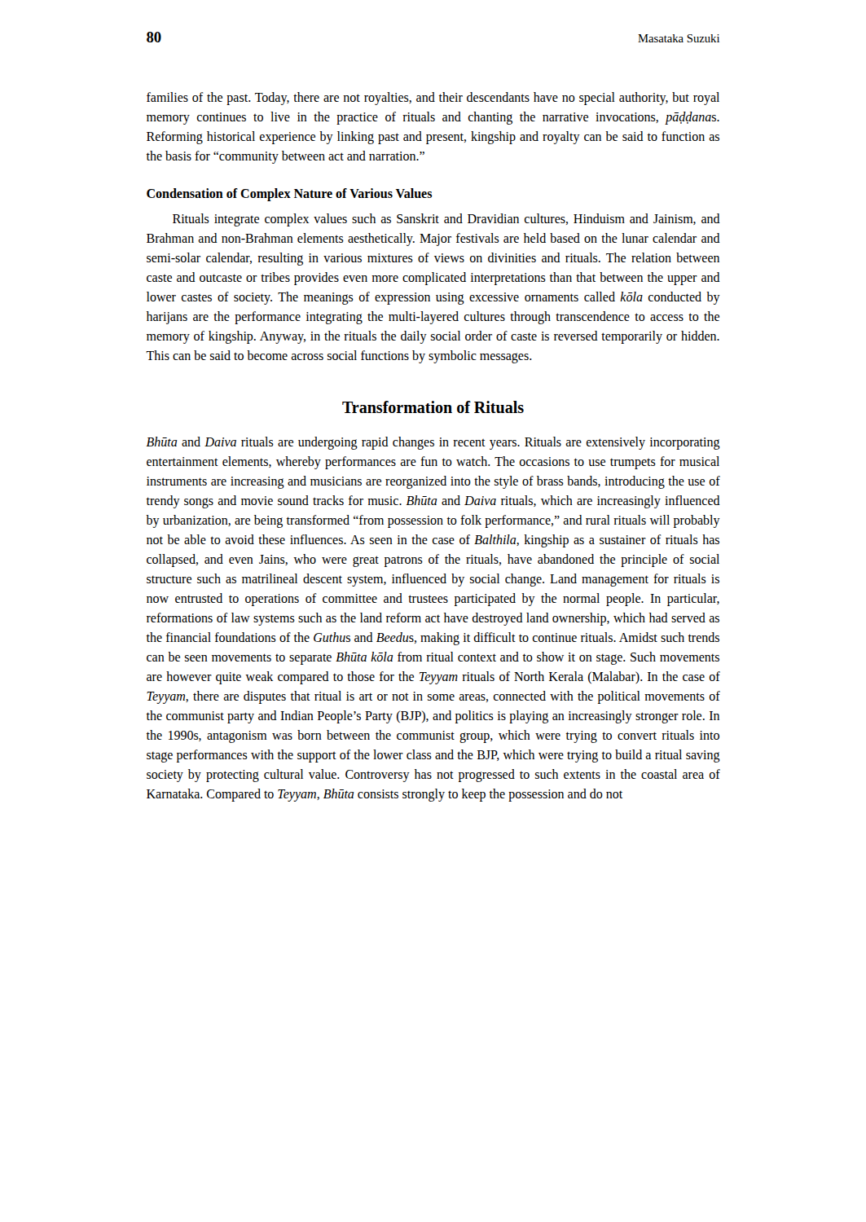80 Masataka Suzuki
families of the past. Today, there are not royalties, and their descendants have no special authority, but royal memory continues to live in the practice of rituals and chanting the narrative invocations, pāḍḍanas. Reforming historical experience by linking past and present, kingship and royalty can be said to function as the basis for “community between act and narration.”
Condensation of Complex Nature of Various Values
Rituals integrate complex values such as Sanskrit and Dravidian cultures, Hinduism and Jainism, and Brahman and non-Brahman elements aesthetically. Major festivals are held based on the lunar calendar and semi-solar calendar, resulting in various mixtures of views on divinities and rituals. The relation between caste and outcaste or tribes provides even more complicated interpretations than that between the upper and lower castes of society. The meanings of expression using excessive ornaments called kōla conducted by harijans are the performance integrating the multi-layered cultures through transcendence to access to the memory of kingship. Anyway, in the rituals the daily social order of caste is reversed temporarily or hidden. This can be said to become across social functions by symbolic messages.
Transformation of Rituals
Bhūta and Daiva rituals are undergoing rapid changes in recent years. Rituals are extensively incorporating entertainment elements, whereby performances are fun to watch. The occasions to use trumpets for musical instruments are increasing and musicians are reorganized into the style of brass bands, introducing the use of trendy songs and movie sound tracks for music. Bhūta and Daiva rituals, which are increasingly influenced by urbanization, are being transformed “from possession to folk performance,” and rural rituals will probably not be able to avoid these influences. As seen in the case of Balthila, kingship as a sustainer of rituals has collapsed, and even Jains, who were great patrons of the rituals, have abandoned the principle of social structure such as matrilineal descent system, influenced by social change. Land management for rituals is now entrusted to operations of committee and trustees participated by the normal people. In particular, reformations of law systems such as the land reform act have destroyed land ownership, which had served as the financial foundations of the Guthus and Beedus, making it difficult to continue rituals. Amidst such trends can be seen movements to separate Bhūta kōla from ritual context and to show it on stage. Such movements are however quite weak compared to those for the Teyyam rituals of North Kerala (Malabar). In the case of Teyyam, there are disputes that ritual is art or not in some areas, connected with the political movements of the communist party and Indian People’s Party (BJP), and politics is playing an increasingly stronger role. In the 1990s, antagonism was born between the communist group, which were trying to convert rituals into stage performances with the support of the lower class and the BJP, which were trying to build a ritual saving society by protecting cultural value. Controversy has not progressed to such extents in the coastal area of Karnataka. Compared to Teyyam, Bhūta consists strongly to keep the possession and do not